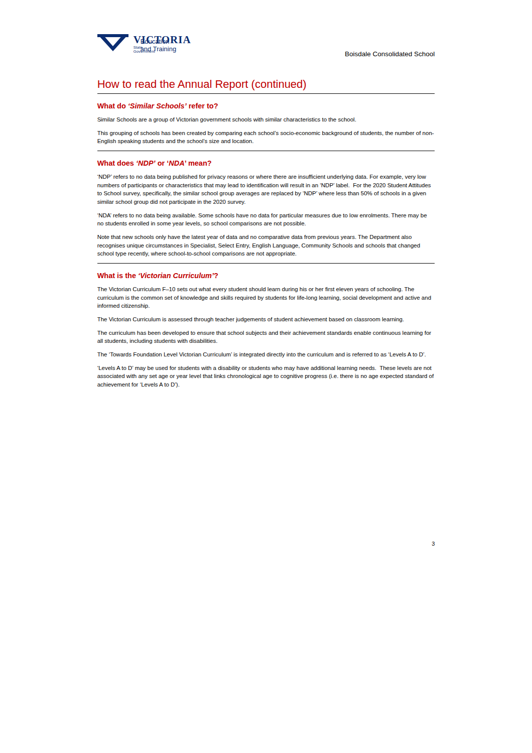VICTORIA
State
Government
Education and Training
Boisdale Consolidated School
How to read the Annual Report (continued)
What do ‘Similar Schools’ refer to?
Similar Schools are a group of Victorian government schools with similar characteristics to the school.
This grouping of schools has been created by comparing each school’s socio-economic background of students, the number of non-English speaking students and the school’s size and location.
What does ‘NDP’ or ‘NDA’ mean?
‘NDP’ refers to no data being published for privacy reasons or where there are insufficient underlying data. For example, very low numbers of participants or characteristics that may lead to identification will result in an ‘NDP’ label. For the 2020 Student Attitudes to School survey, specifically, the similar school group averages are replaced by ‘NDP’ where less than 50% of schools in a given similar school group did not participate in the 2020 survey.
‘NDA’ refers to no data being available. Some schools have no data for particular measures due to low enrolments. There may be no students enrolled in some year levels, so school comparisons are not possible.
Note that new schools only have the latest year of data and no comparative data from previous years. The Department also recognises unique circumstances in Specialist, Select Entry, English Language, Community Schools and schools that changed school type recently, where school-to-school comparisons are not appropriate.
What is the ‘Victorian Curriculum’?
The Victorian Curriculum F–10 sets out what every student should learn during his or her first eleven years of schooling. The curriculum is the common set of knowledge and skills required by students for life-long learning, social development and active and informed citizenship.
The Victorian Curriculum is assessed through teacher judgements of student achievement based on classroom learning.
The curriculum has been developed to ensure that school subjects and their achievement standards enable continuous learning for all students, including students with disabilities.
The ‘Towards Foundation Level Victorian Curriculum’ is integrated directly into the curriculum and is referred to as ‘Levels A to D’.
‘Levels A to D’ may be used for students with a disability or students who may have additional learning needs. These levels are not associated with any set age or year level that links chronological age to cognitive progress (i.e. there is no age expected standard of achievement for ‘Levels A to D’).
3